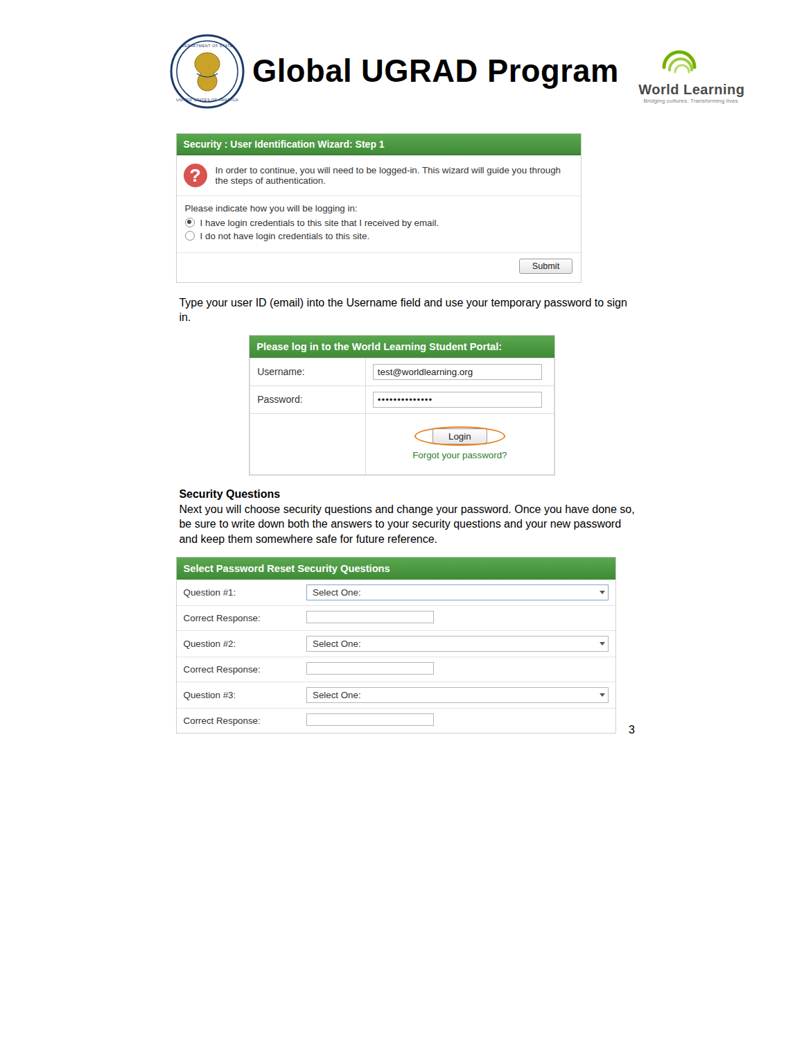DEPARTMENT OF STATE UNITED STATES OF AMERICA
Global UGRAD Program
World Learning
Bridging cultures. Transforming lives.
Security : User Identification Wizard: Step 1
?
In order to continue, you will need to be logged-in. This wizard will guide you through the steps of authentication.
Please indicate how you will be logging in:
I have login credentials to this site that I received by email.
I do not have login credentials to this site.
Submit
Type your user ID (email) into the Username field and use your temporary password to sign in.
Please log in to the World Learning Student Portal:
| Username: | test@worldlearning.org |
| Password: | •••••••••••••• |
| | Login Forgot your password? |
Security Questions
Next you will choose security questions and change your password. Once you have done so, be sure to write down both the answers to your security questions and your new password and keep them somewhere safe for future reference.
Select Password Reset Security Questions
| Question #1: | Select One: |
| Correct Response: | |
| Question #2: | Select One: |
| Correct Response: | |
| Question #3: | Select One: |
| Correct Response: | |
3